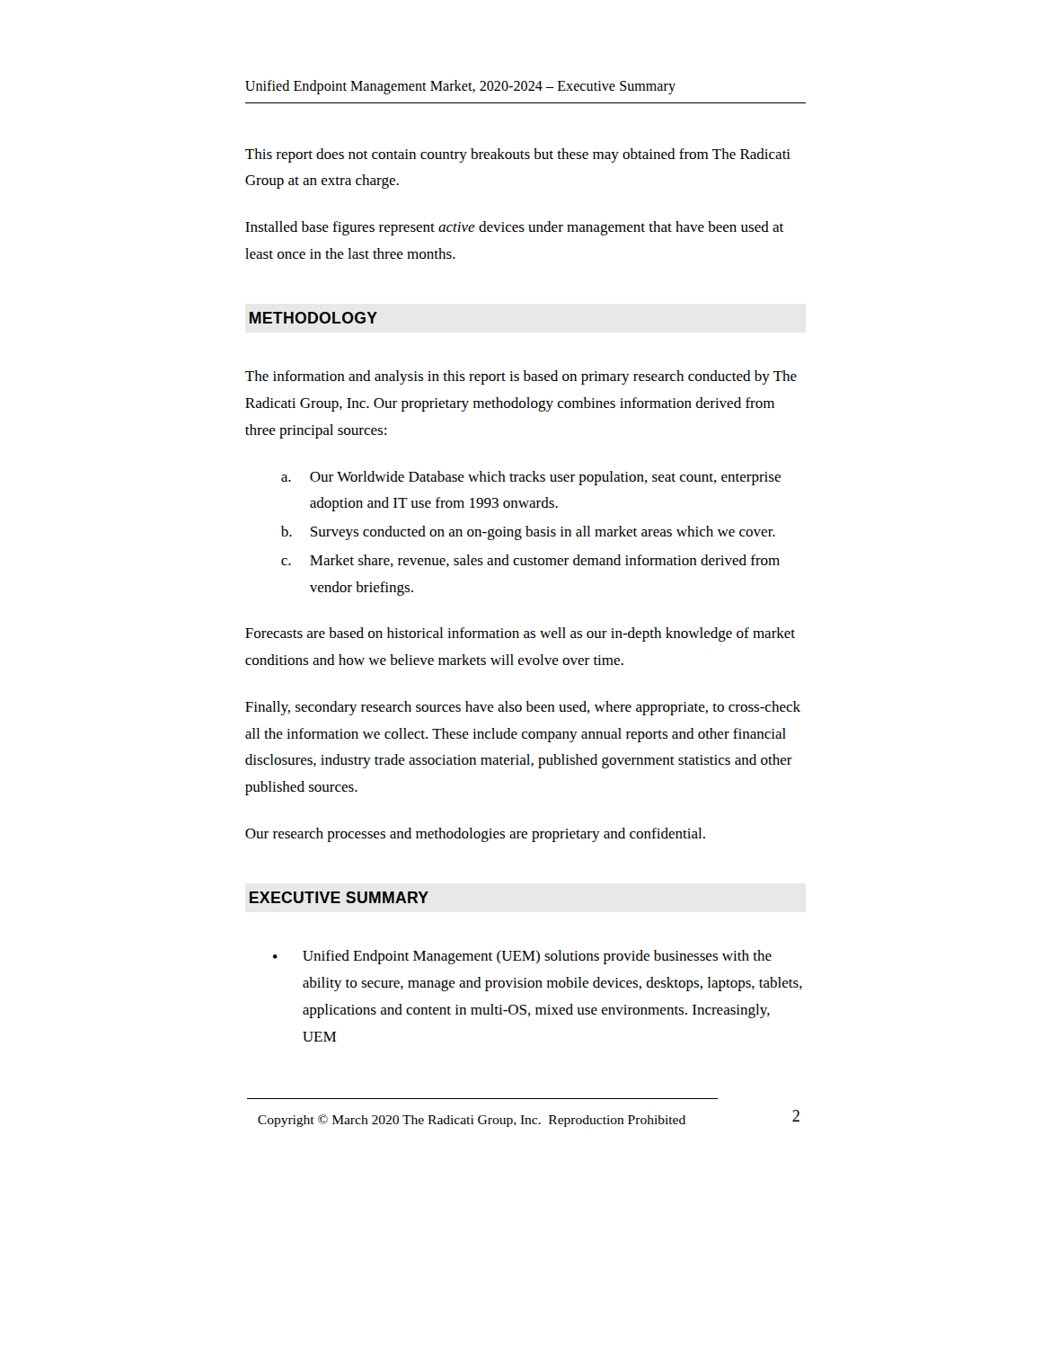Unified Endpoint Management Market, 2020-2024 – Executive Summary
This report does not contain country breakouts but these may obtained from The Radicati Group at an extra charge.
Installed base figures represent active devices under management that have been used at least once in the last three months.
METHODOLOGY
The information and analysis in this report is based on primary research conducted by The Radicati Group, Inc. Our proprietary methodology combines information derived from three principal sources:
a. Our Worldwide Database which tracks user population, seat count, enterprise adoption and IT use from 1993 onwards.
b. Surveys conducted on an on-going basis in all market areas which we cover.
c. Market share, revenue, sales and customer demand information derived from vendor briefings.
Forecasts are based on historical information as well as our in-depth knowledge of market conditions and how we believe markets will evolve over time.
Finally, secondary research sources have also been used, where appropriate, to cross-check all the information we collect. These include company annual reports and other financial disclosures, industry trade association material, published government statistics and other published sources.
Our research processes and methodologies are proprietary and confidential.
EXECUTIVE SUMMARY
Unified Endpoint Management (UEM) solutions provide businesses with the ability to secure, manage and provision mobile devices, desktops, laptops, tablets, applications and content in multi-OS, mixed use environments. Increasingly, UEM
Copyright © March 2020 The Radicati Group, Inc. Reproduction Prohibited
2